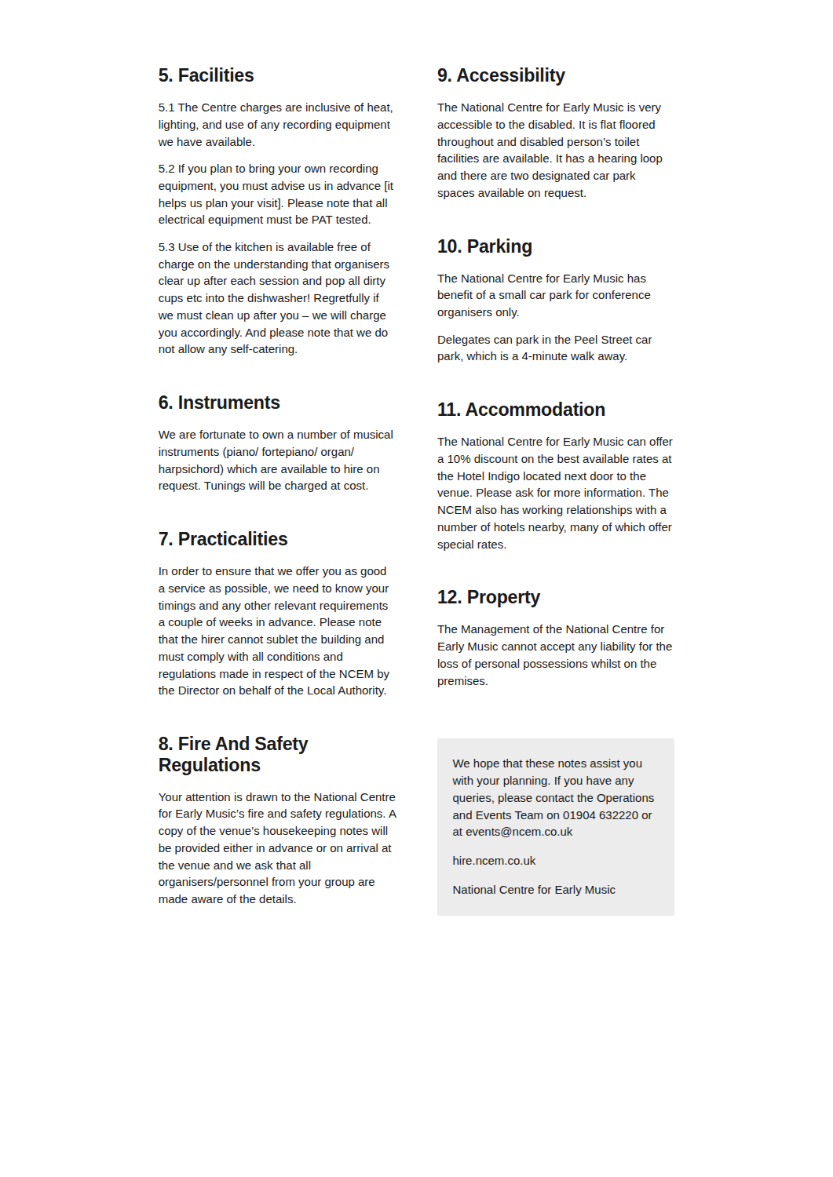5. Facilities
5.1 The Centre charges are inclusive of heat, lighting, and use of any recording equipment we have available.
5.2 If you plan to bring your own recording equipment, you must advise us in advance [it helps us plan your visit]. Please note that all electrical equipment must be PAT tested.
5.3 Use of the kitchen is available free of charge on the understanding that organisers clear up after each session and pop all dirty cups etc into the dishwasher! Regretfully if we must clean up after you – we will charge you accordingly. And please note that we do not allow any self-catering.
6. Instruments
We are fortunate to own a number of musical instruments (piano/ fortepiano/ organ/ harpsichord) which are available to hire on request. Tunings will be charged at cost.
7. Practicalities
In order to ensure that we offer you as good a service as possible, we need to know your timings and any other relevant requirements a couple of weeks in advance. Please note that the hirer cannot sublet the building and must comply with all conditions and regulations made in respect of the NCEM by the Director on behalf of the Local Authority.
8. Fire And Safety Regulations
Your attention is drawn to the National Centre for Early Music’s fire and safety regulations. A copy of the venue’s housekeeping notes will be provided either in advance or on arrival at the venue and we ask that all organisers/personnel from your group are made aware of the details.
9. Accessibility
The National Centre for Early Music is very accessible to the disabled. It is flat floored throughout and disabled person’s toilet facilities are available. It has a hearing loop and there are two designated car park spaces available on request.
10. Parking
The National Centre for Early Music has benefit of a small car park for conference organisers only.
Delegates can park in the Peel Street car park, which is a 4-minute walk away.
11. Accommodation
The National Centre for Early Music can offer a 10% discount on the best available rates at the Hotel Indigo located next door to the venue. Please ask for more information. The NCEM also has working relationships with a number of hotels nearby, many of which offer special rates.
12. Property
The Management of the National Centre for Early Music cannot accept any liability for the loss of personal possessions whilst on the premises.
We hope that these notes assist you with your planning. If you have any queries, please contact the Operations and Events Team on 01904 632220 or at events@ncem.co.uk
hire.ncem.co.uk
National Centre for Early Music